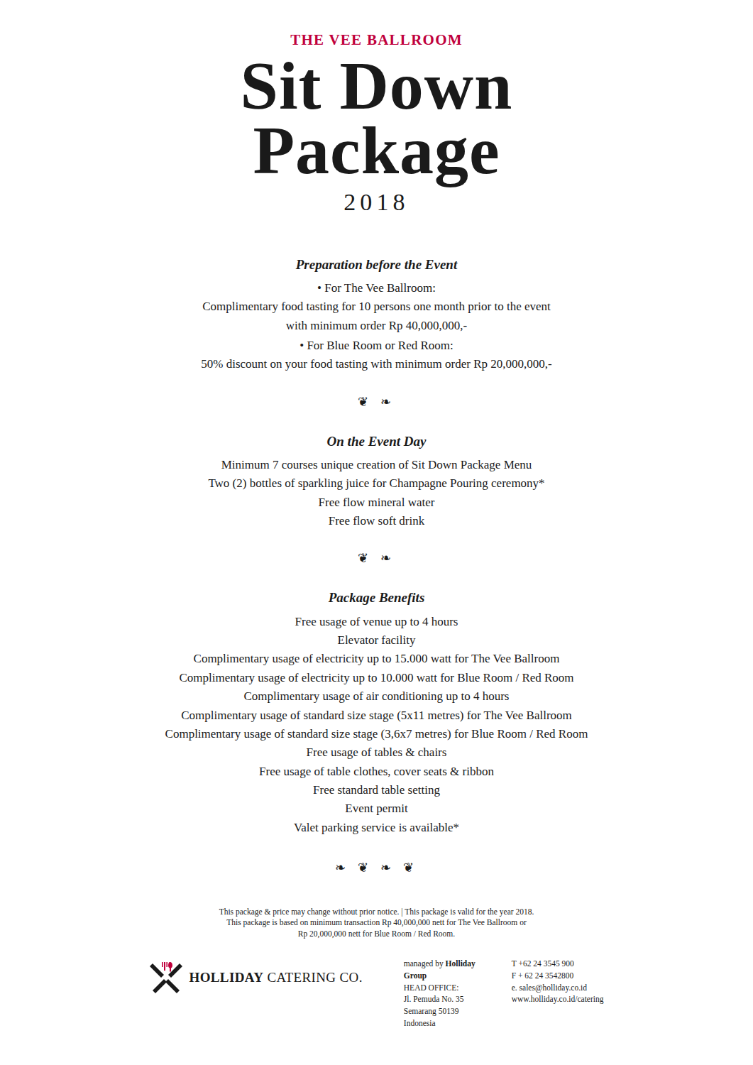The Vee Ballroom
Sit Down Package
2018
Preparation before the Event
• For The Vee Ballroom:
Complimentary food tasting for 10 persons one month prior to the event
with minimum order Rp 40,000,000,-
• For Blue Room or Red Room:
50% discount on your food tasting with minimum order Rp 20,000,000,-
❦ ❧
On the Event Day
Minimum 7 courses unique creation of Sit Down Package Menu
Two (2) bottles of sparkling juice for Champagne Pouring ceremony*
Free flow mineral water
Free flow soft drink
❦ ❧
Package Benefits
Free usage of venue up to 4 hours
Elevator facility
Complimentary usage of electricity up to 15.000 watt for The Vee Ballroom
Complimentary usage of electricity up to 10.000 watt for Blue Room / Red Room
Complimentary usage of air conditioning up to 4 hours
Complimentary usage of standard size stage (5x11 metres) for The Vee Ballroom
Complimentary usage of standard size stage (3,6x7 metres) for Blue Room / Red Room
Free usage of tables & chairs
Free usage of table clothes, cover seats & ribbon
Free standard table setting
Event permit
Valet parking service is available*
❧ ❦ ❧ ❦
This package & price may change without prior notice. | This package is valid for the year 2018.
This package is based on minimum transaction Rp 40,000,000 nett for The Vee Ballroom or
Rp 20,000,000 nett for Blue Room / Red Room.
HOLLIDAY CATERING CO.
managed by Holliday Group
HEAD OFFICE:
Jl. Pemuda No. 35
Semarang 50139 Indonesia
T +62 24 3545 900
F + 62 24 3542800
e. sales@holliday.co.id
www.holliday.co.id/catering